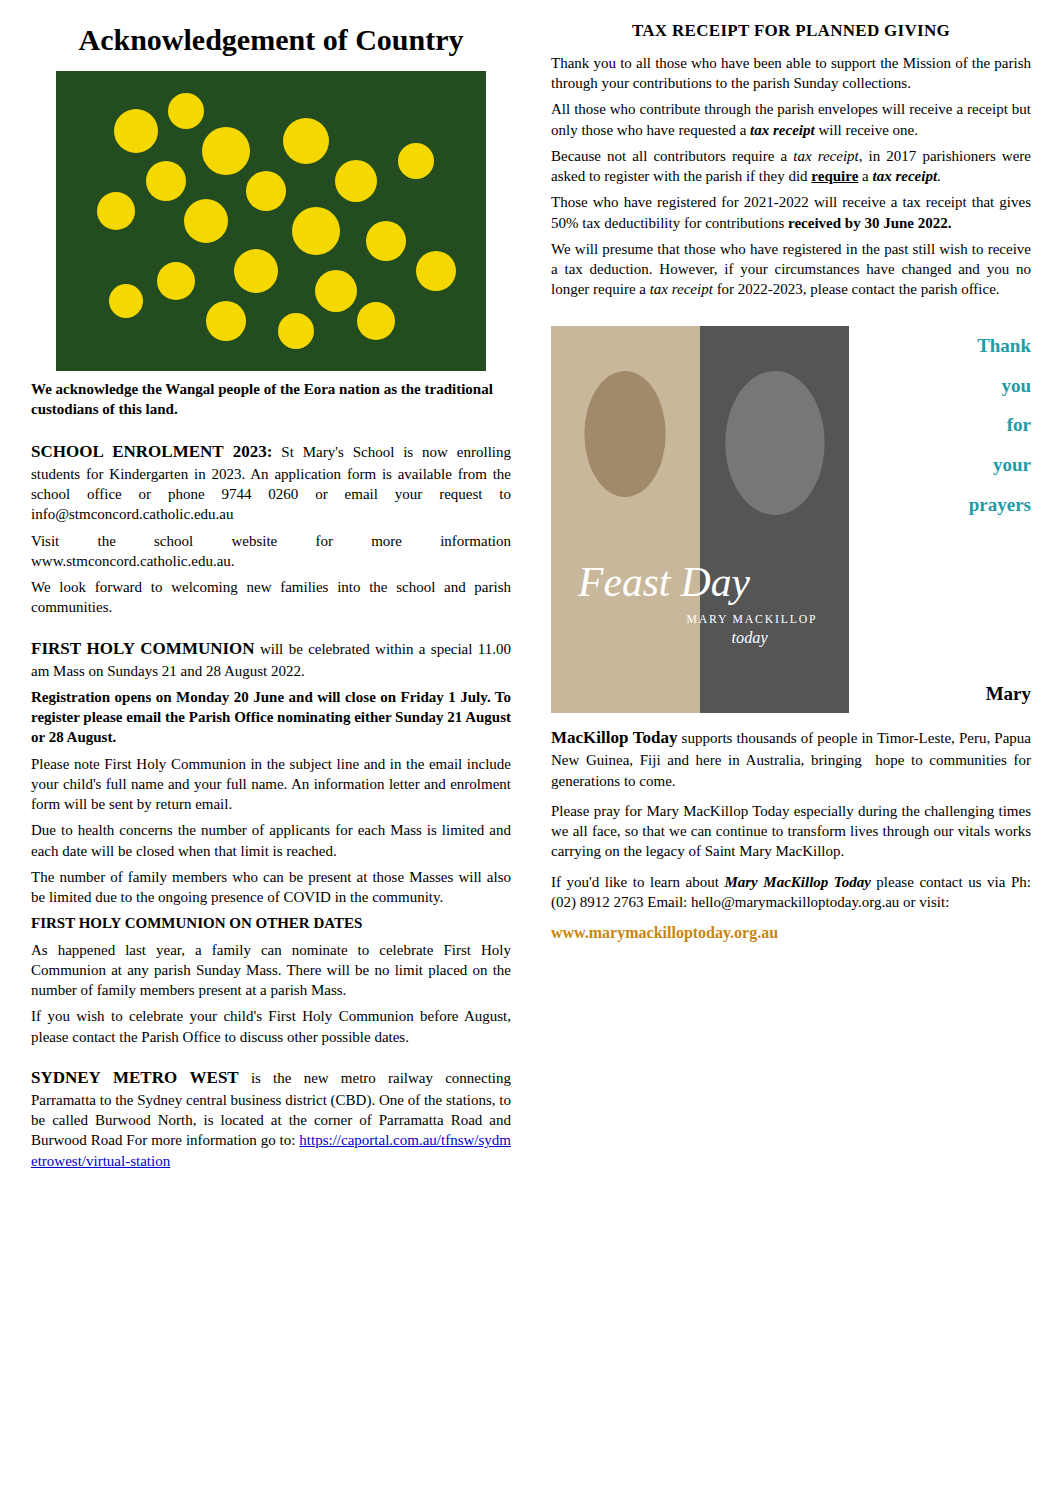Acknowledgement of Country
We acknowledge the Wangal people of the Eora nation as the traditional custodians of this land.
SCHOOL ENROLMENT 2023: St Mary's School is now enrolling students for Kindergarten in 2023. An application form is available from the school office or phone 9744 0260 or email your request to info@stmconcord.catholic.edu.au
Visit the school website for more information www.stmconcord.catholic.edu.au.
We look forward to welcoming new families into the school and parish communities.
FIRST HOLY COMMUNION will be celebrated within a special 11.00 am Mass on Sundays 21 and 28 August 2022.
Registration opens on Monday 20 June and will close on Friday 1 July. To register please email the Parish Office nominating either Sunday 21 August or 28 August.
Please note First Holy Communion in the subject line and in the email include your child's full name and your full name. An information letter and enrolment form will be sent by return email.
Due to health concerns the number of applicants for each Mass is limited and each date will be closed when that limit is reached.
The number of family members who can be present at those Masses will also be limited due to the ongoing presence of COVID in the community.
FIRST HOLY COMMUNION ON OTHER DATES
As happened last year, a family can nominate to celebrate First Holy Communion at any parish Sunday Mass. There will be no limit placed on the number of family members present at a parish Mass.
If you wish to celebrate your child's First Holy Communion before August, please contact the Parish Office to discuss other possible dates.
SYDNEY METRO WEST is the new metro railway connecting Parramatta to the Sydney central business district (CBD). One of the stations, to be called Burwood North, is located at the corner of Parramatta Road and Burwood Road For more information go to: https://caportal.com.au/tfnsw/sydmetrowest/virtual-station
TAX RECEIPT FOR PLANNED GIVING
Thank you to all those who have been able to support the Mission of the parish through your contributions to the parish Sunday collections.
All those who contribute through the parish envelopes will receive a receipt but only those who have requested a tax receipt will receive one.
Because not all contributors require a tax receipt, in 2017 parishioners were asked to register with the parish if they did require a tax receipt.
Those who have registered for 2021-2022 will receive a tax receipt that gives 50% tax deductibility for contributions received by 30 June 2022.
We will presume that those who have registered in the past still wish to receive a tax deduction. However, if your circumstances have changed and you no longer require a tax receipt for 2022-2023, please contact the parish office.
Thank
you
for
your
prayers
Mary
MacKillop Today supports thousands of people in Timor-Leste, Peru, Papua New Guinea, Fiji and here in Australia, bringing hope to communities for generations to come.
Please pray for Mary MacKillop Today especially during the challenging times we all face, so that we can continue to transform lives through our vitals works carrying on the legacy of Saint Mary MacKillop.
If you'd like to learn about Mary MacKillop Today please contact us via Ph: (02) 8912 2763 Email: hello@marymackilloptoday.org.au or visit:
www.marymackilloptoday.org.au